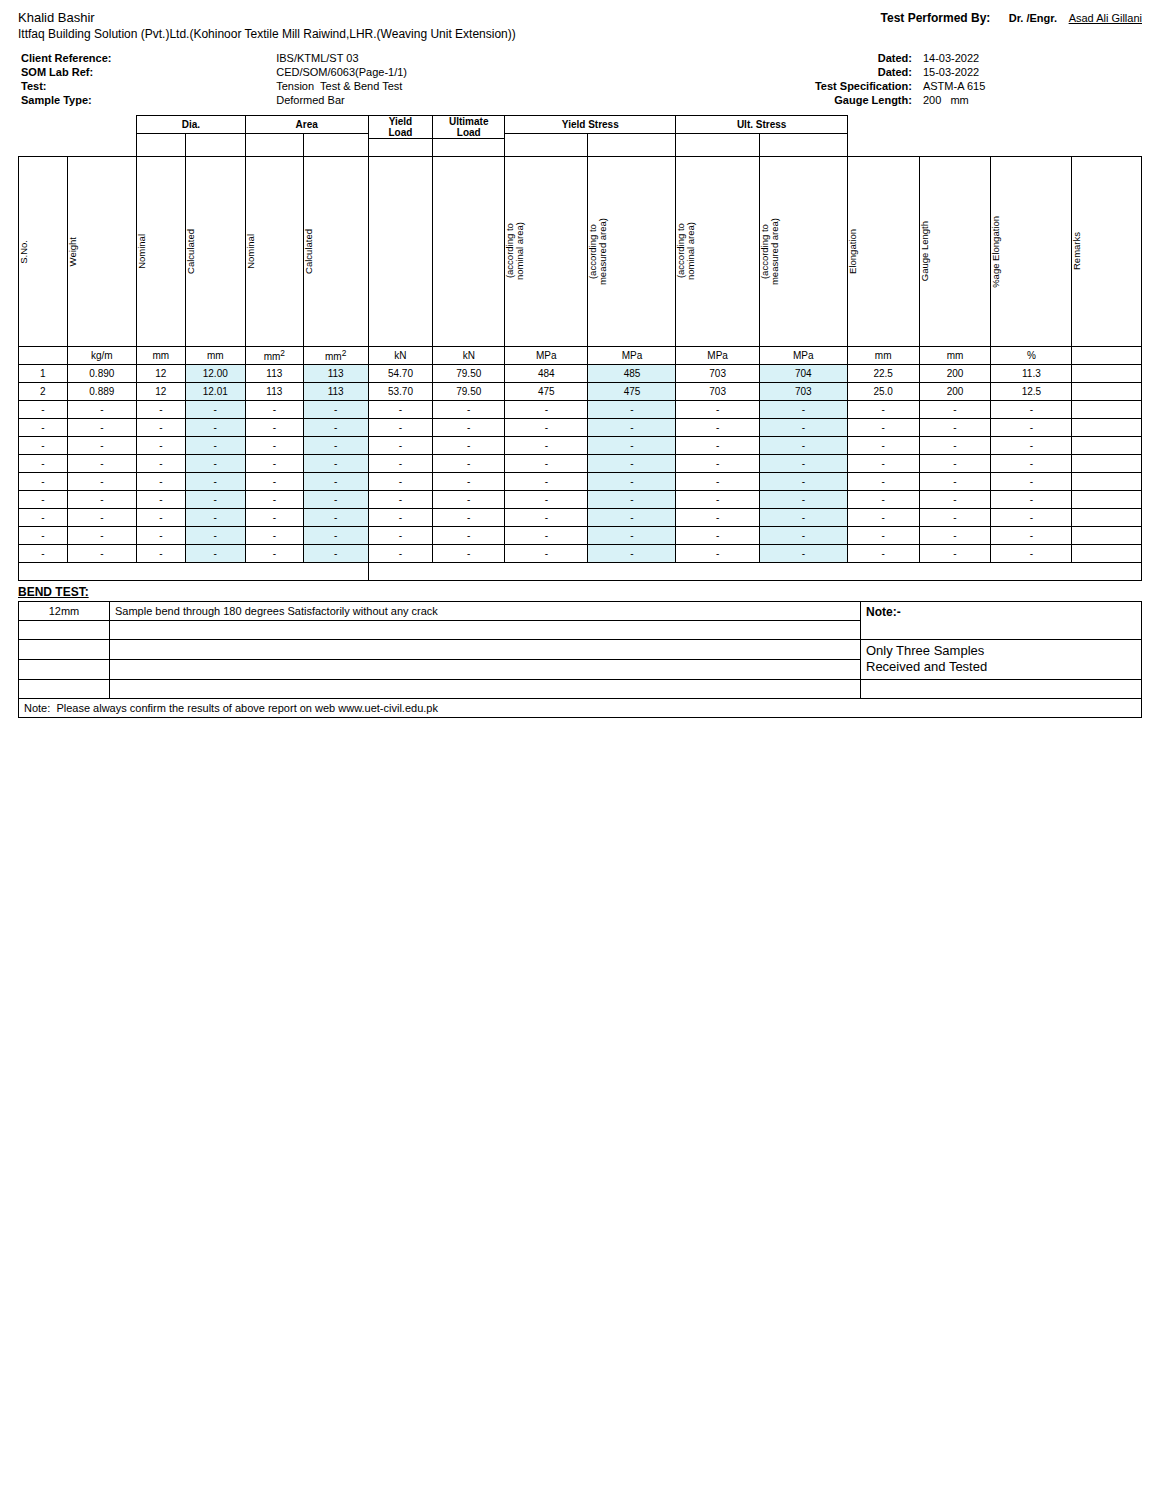Khalid Bashir
Test Performed By: Dr. /Engr. Asad Ali Gillani
Ittfaq Building Solution (Pvt.)Ltd.(Kohinoor Textile Mill Raiwind,LHR.(Weaving Unit Extension))
| Client Reference: | IBS/KTML/ST 03 | Dated: | 14-03-2022 |
| SOM Lab Ref: | CED/SOM/6063(Page-1/1) | Dated: | 15-03-2022 |
| Test: | Tension Test & Bend Test | Test Specification: | ASTM-A 615 |
| Sample Type: | Deformed Bar | Gauge Length: | 200 mm |
| | | Dia. | Area | Yield Load | Ultimate Load | Yield Stress | Ult. Stress | | | | |
| --- | --- | --- | --- | --- | --- | --- | --- | --- | --- | --- | --- |
| S.No. | Weight | Nominal | Calculated | Nominal | Calculated | | | (according to nominal area) | (according to measured area) | (according to nominal area) | (according to measured area) | Elongation | Gauge Length | %age Elongation | Remarks |
| | kg/m | mm | mm | mm 2 | mm 2 | kN | kN | MPa | MPa | MPa | MPa | mm | mm | % | |
| 1 | 0.890 | 12 | 12.00 | 113 | 113 | 54.70 | 79.50 | 484 | 485 | 703 | 704 | 22.5 | 200 | 11.3 | |
| 2 | 0.889 | 12 | 12.01 | 113 | 113 | 53.70 | 79.50 | 475 | 475 | 703 | 703 | 25.0 | 200 | 12.5 | |
| - | - | - | - | - | - | - | - | - | - | - | - | - | - | - | |
| - | - | - | - | - | - | - | - | - | - | - | - | - | - | - | |
| - | - | - | - | - | - | - | - | - | - | - | - | - | - | - | |
| - | - | - | - | - | - | - | - | - | - | - | - | - | - | - | |
| - | - | - | - | - | - | - | - | - | - | - | - | - | - | - | |
| - | - | - | - | - | - | - | - | - | - | - | - | - | - | - | |
| - | - | - | - | - | - | - | - | - | - | - | - | - | - | - | |
| - | - | - | - | - | - | - | - | - | - | - | - | - | - | - | |
| - | - | - | - | - | - | - | - | - | - | - | - | - | - | - | |
BEND TEST:
| 12mm | Sample bend through 180 degrees Satisfactorily without any crack | Note:- |
| | | Only Three Samples Received and Tested |
| Note: Please always confirm the results of above report on web www.uet-civil.edu.pk |